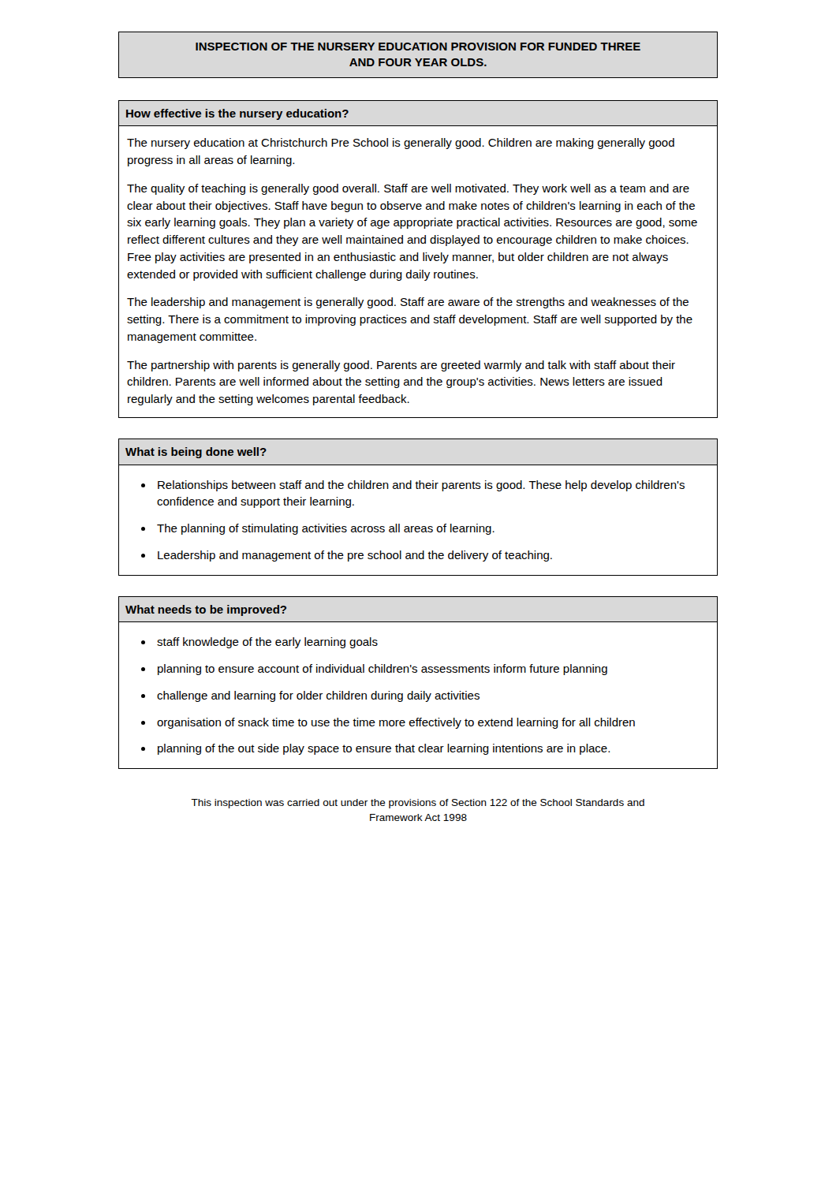INSPECTION OF THE NURSERY EDUCATION PROVISION FOR FUNDED THREE
AND FOUR YEAR OLDS.
How effective is the nursery education?
The nursery education at Christchurch Pre School is generally good. Children are making generally good progress in all areas of learning.
The quality of teaching is generally good overall. Staff are well motivated. They work well as a team and are clear about their objectives. Staff have begun to observe and make notes of children's learning in each of the six early learning goals. They plan a variety of age appropriate practical activities. Resources are good, some reflect different cultures and they are well maintained and displayed to encourage children to make choices. Free play activities are presented in an enthusiastic and lively manner, but older children are not always extended or provided with sufficient challenge during daily routines.
The leadership and management is generally good. Staff are aware of the strengths and weaknesses of the setting. There is a commitment to improving practices and staff development. Staff are well supported by the management committee.
The partnership with parents is generally good. Parents are greeted warmly and talk with staff about their children. Parents are well informed about the setting and the group's activities. News letters are issued regularly and the setting welcomes parental feedback.
What is being done well?
Relationships between staff and the children and their parents is good. These help develop children's confidence and support their learning.
The planning of stimulating activities across all areas of learning.
Leadership and management of the pre school and the delivery of teaching.
What needs to be improved?
staff knowledge of the early learning goals
planning to ensure account of individual children's assessments inform future planning
challenge and learning for older children during daily activities
organisation of snack time to use the time more effectively to extend learning for all children
planning of the out side play space to ensure that clear learning intentions are in place.
This inspection was carried out under the provisions of Section 122 of the School Standards and
Framework Act 1998